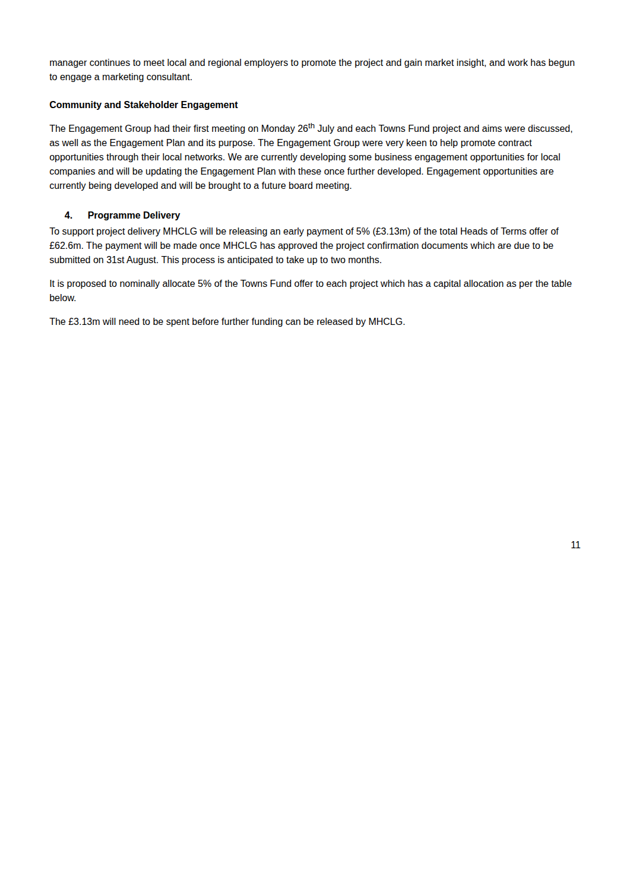manager continues to meet local and regional employers to promote the project and gain market insight, and work has begun to engage a marketing consultant.
Community and Stakeholder Engagement
The Engagement Group had their first meeting on Monday 26th July and each Towns Fund project and aims were discussed, as well as the Engagement Plan and its purpose. The Engagement Group were very keen to help promote contract opportunities through their local networks. We are currently developing some business engagement opportunities for local companies and will be updating the Engagement Plan with these once further developed. Engagement opportunities are currently being developed and will be brought to a future board meeting.
4. Programme Delivery
To support project delivery MHCLG will be releasing an early payment of 5% (£3.13m) of the total Heads of Terms offer of £62.6m. The payment will be made once MHCLG has approved the project confirmation documents which are due to be submitted on 31st August. This process is anticipated to take up to two months.
It is proposed to nominally allocate 5% of the Towns Fund offer to each project which has a capital allocation as per the table below.
The £3.13m will need to be spent before further funding can be released by MHCLG.
11